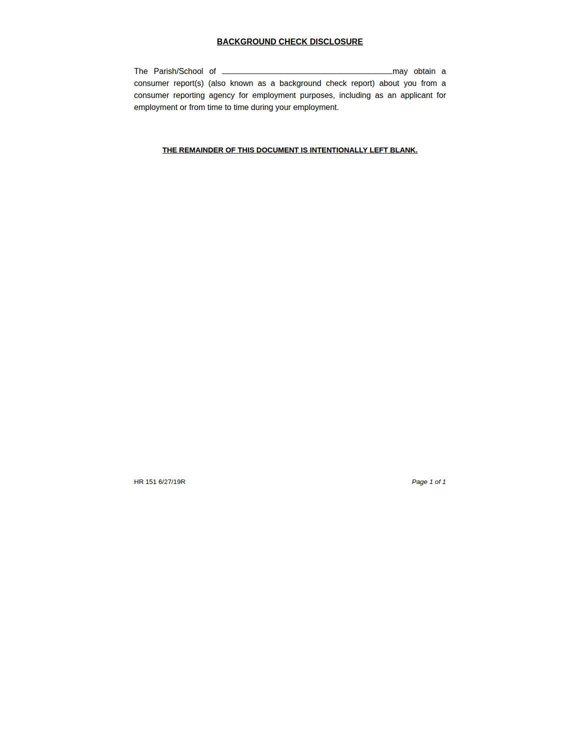BACKGROUND CHECK DISCLOSURE
The Parish/School of may obtain a consumer report(s) (also known as a background check report) about you from a consumer reporting agency for employment purposes, including as an applicant for employment or from time to time during your employment.
THE REMAINDER OF THIS DOCUMENT IS INTENTIONALLY LEFT BLANK.
HR 151 6/27/19R Page 1 of 1